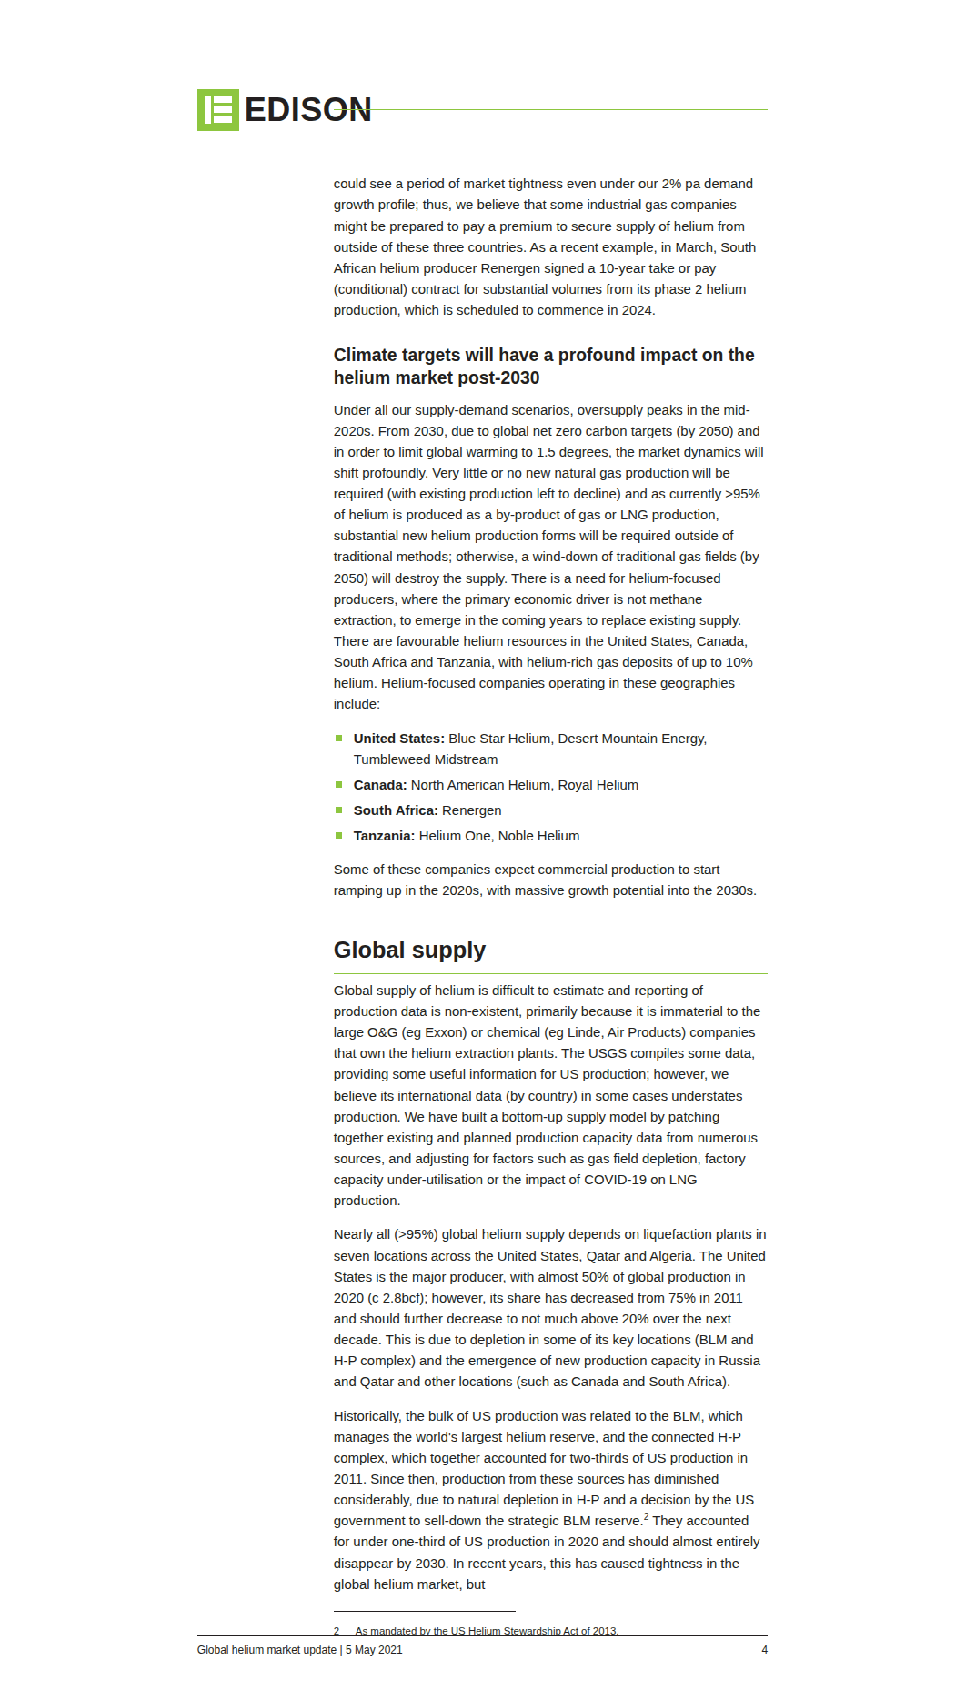EDISON
could see a period of market tightness even under our 2% pa demand growth profile; thus, we believe that some industrial gas companies might be prepared to pay a premium to secure supply of helium from outside of these three countries. As a recent example, in March, South African helium producer Renergen signed a 10-year take or pay (conditional) contract for substantial volumes from its phase 2 helium production, which is scheduled to commence in 2024.
Climate targets will have a profound impact on the helium market post-2030
Under all our supply-demand scenarios, oversupply peaks in the mid-2020s. From 2030, due to global net zero carbon targets (by 2050) and in order to limit global warming to 1.5 degrees, the market dynamics will shift profoundly. Very little or no new natural gas production will be required (with existing production left to decline) and as currently >95% of helium is produced as a by-product of gas or LNG production, substantial new helium production forms will be required outside of traditional methods; otherwise, a wind-down of traditional gas fields (by 2050) will destroy the supply. There is a need for helium-focused producers, where the primary economic driver is not methane extraction, to emerge in the coming years to replace existing supply. There are favourable helium resources in the United States, Canada, South Africa and Tanzania, with helium-rich gas deposits of up to 10% helium. Helium-focused companies operating in these geographies include:
United States: Blue Star Helium, Desert Mountain Energy, Tumbleweed Midstream
Canada: North American Helium, Royal Helium
South Africa: Renergen
Tanzania: Helium One, Noble Helium
Some of these companies expect commercial production to start ramping up in the 2020s, with massive growth potential into the 2030s.
Global supply
Global supply of helium is difficult to estimate and reporting of production data is non-existent, primarily because it is immaterial to the large O&G (eg Exxon) or chemical (eg Linde, Air Products) companies that own the helium extraction plants. The USGS compiles some data, providing some useful information for US production; however, we believe its international data (by country) in some cases understates production. We have built a bottom-up supply model by patching together existing and planned production capacity data from numerous sources, and adjusting for factors such as gas field depletion, factory capacity under-utilisation or the impact of COVID-19 on LNG production.
Nearly all (>95%) global helium supply depends on liquefaction plants in seven locations across the United States, Qatar and Algeria. The United States is the major producer, with almost 50% of global production in 2020 (c 2.8bcf); however, its share has decreased from 75% in 2011 and should further decrease to not much above 20% over the next decade. This is due to depletion in some of its key locations (BLM and H-P complex) and the emergence of new production capacity in Russia and Qatar and other locations (such as Canada and South Africa).
Historically, the bulk of US production was related to the BLM, which manages the world's largest helium reserve, and the connected H-P complex, which together accounted for two-thirds of US production in 2011. Since then, production from these sources has diminished considerably, due to natural depletion in H-P and a decision by the US government to sell-down the strategic BLM reserve.2 They accounted for under one-third of US production in 2020 and should almost entirely disappear by 2030. In recent years, this has caused tightness in the global helium market, but
2
As mandated by the US Helium Stewardship Act of 2013.
Global helium market update | 5 May 2021
4